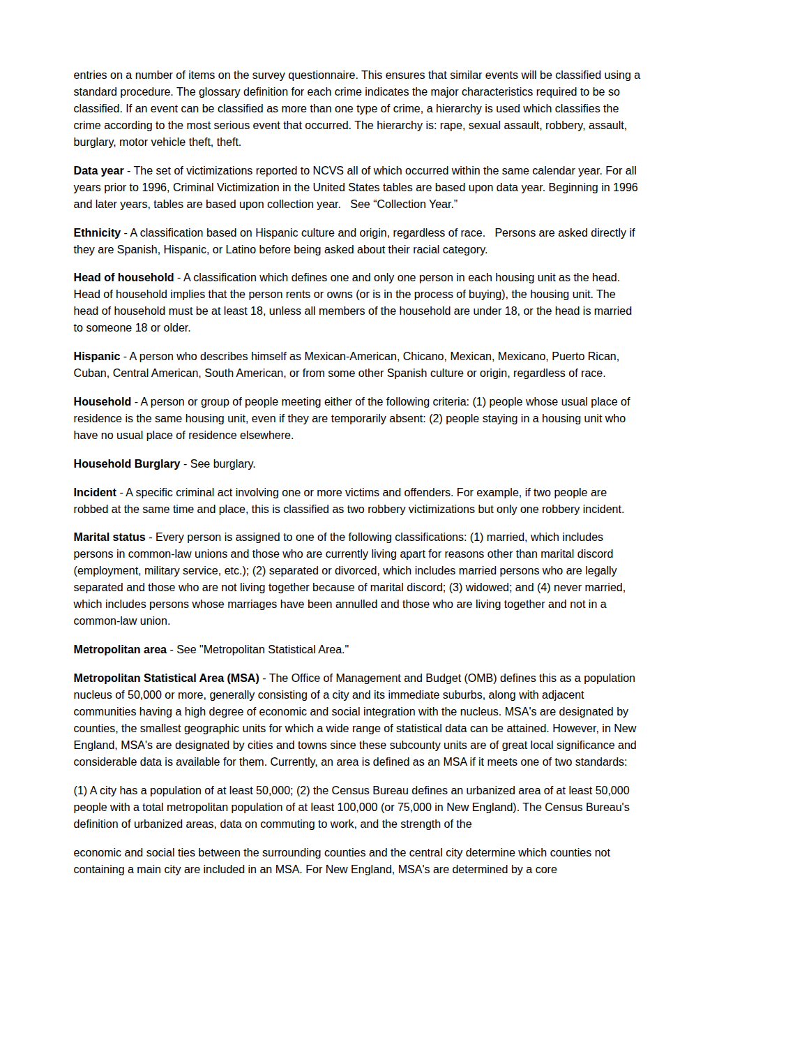entries on a number of items on the survey questionnaire. This ensures that similar events will be classified using a standard procedure. The glossary definition for each crime indicates the major characteristics required to be so classified. If an event can be classified as more than one type of crime, a hierarchy is used which classifies the crime according to the most serious event that occurred. The hierarchy is: rape, sexual assault, robbery, assault, burglary, motor vehicle theft, theft.
Data year - The set of victimizations reported to NCVS all of which occurred within the same calendar year. For all years prior to 1996, Criminal Victimization in the United States tables are based upon data year. Beginning in 1996 and later years, tables are based upon collection year. See “Collection Year.”
Ethnicity - A classification based on Hispanic culture and origin, regardless of race. Persons are asked directly if they are Spanish, Hispanic, or Latino before being asked about their racial category.
Head of household - A classification which defines one and only one person in each housing unit as the head. Head of household implies that the person rents or owns (or is in the process of buying), the housing unit. The head of household must be at least 18, unless all members of the household are under 18, or the head is married to someone 18 or older.
Hispanic - A person who describes himself as Mexican-American, Chicano, Mexican, Mexicano, Puerto Rican, Cuban, Central American, South American, or from some other Spanish culture or origin, regardless of race.
Household - A person or group of people meeting either of the following criteria: (1) people whose usual place of residence is the same housing unit, even if they are temporarily absent: (2) people staying in a housing unit who have no usual place of residence elsewhere.
Household Burglary - See burglary.
Incident - A specific criminal act involving one or more victims and offenders. For example, if two people are robbed at the same time and place, this is classified as two robbery victimizations but only one robbery incident.
Marital status - Every person is assigned to one of the following classifications: (1) married, which includes persons in common-law unions and those who are currently living apart for reasons other than marital discord (employment, military service, etc.); (2) separated or divorced, which includes married persons who are legally separated and those who are not living together because of marital discord; (3) widowed; and (4) never married, which includes persons whose marriages have been annulled and those who are living together and not in a common-law union.
Metropolitan area - See "Metropolitan Statistical Area."
Metropolitan Statistical Area (MSA) - The Office of Management and Budget (OMB) defines this as a population nucleus of 50,000 or more, generally consisting of a city and its immediate suburbs, along with adjacent communities having a high degree of economic and social integration with the nucleus. MSA's are designated by counties, the smallest geographic units for which a wide range of statistical data can be attained. However, in New England, MSA's are designated by cities and towns since these subcounty units are of great local significance and considerable data is available for them. Currently, an area is defined as an MSA if it meets one of two standards:
(1) A city has a population of at least 50,000; (2) the Census Bureau defines an urbanized area of at least 50,000 people with a total metropolitan population of at least 100,000 (or 75,000 in New England). The Census Bureau's definition of urbanized areas, data on commuting to work, and the strength of the
economic and social ties between the surrounding counties and the central city determine which counties not containing a main city are included in an MSA. For New England, MSA's are determined by a core